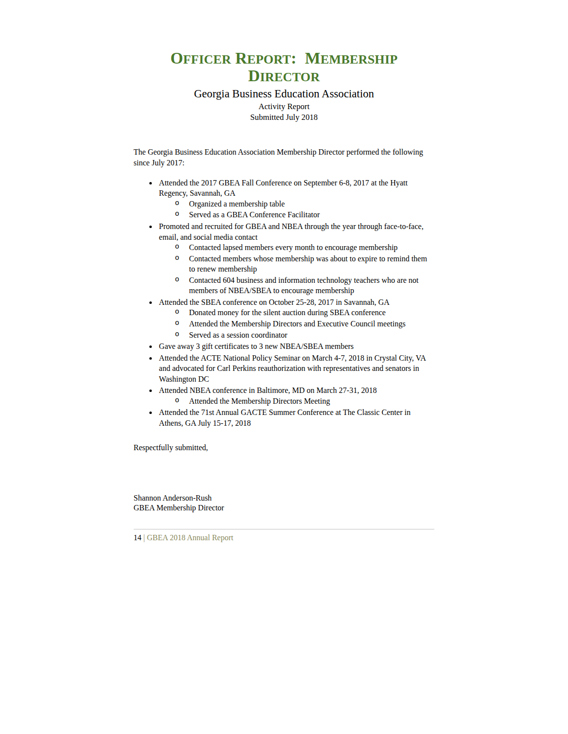OFFICER REPORT: MEMBERSHIP DIRECTOR
Georgia Business Education Association
Activity Report
Submitted July 2018
The Georgia Business Education Association Membership Director performed the following since July 2017:
Attended the 2017 GBEA Fall Conference on September 6-8, 2017 at the Hyatt Regency, Savannah, GA
Organized a membership table
Served as a GBEA Conference Facilitator
Promoted and recruited for GBEA and NBEA through the year through face-to-face, email, and social media contact
Contacted lapsed members every month to encourage membership
Contacted members whose membership was about to expire to remind them to renew membership
Contacted 604 business and information technology teachers who are not members of NBEA/SBEA to encourage membership
Attended the SBEA conference on October 25-28, 2017 in Savannah, GA
Donated money for the silent auction during SBEA conference
Attended the Membership Directors and Executive Council meetings
Served as a session coordinator
Gave away 3 gift certificates to 3 new NBEA/SBEA members
Attended the ACTE National Policy Seminar on March 4-7, 2018 in Crystal City, VA and advocated for Carl Perkins reauthorization with representatives and senators in Washington DC
Attended NBEA conference in Baltimore, MD on March 27-31, 2018
Attended the Membership Directors Meeting
Attended the 71st Annual GACTE Summer Conference at The Classic Center in Athens, GA July 15-17, 2018
Respectfully submitted,
Shannon Anderson-Rush
GBEA Membership Director
14 | GBEA 2018 Annual Report